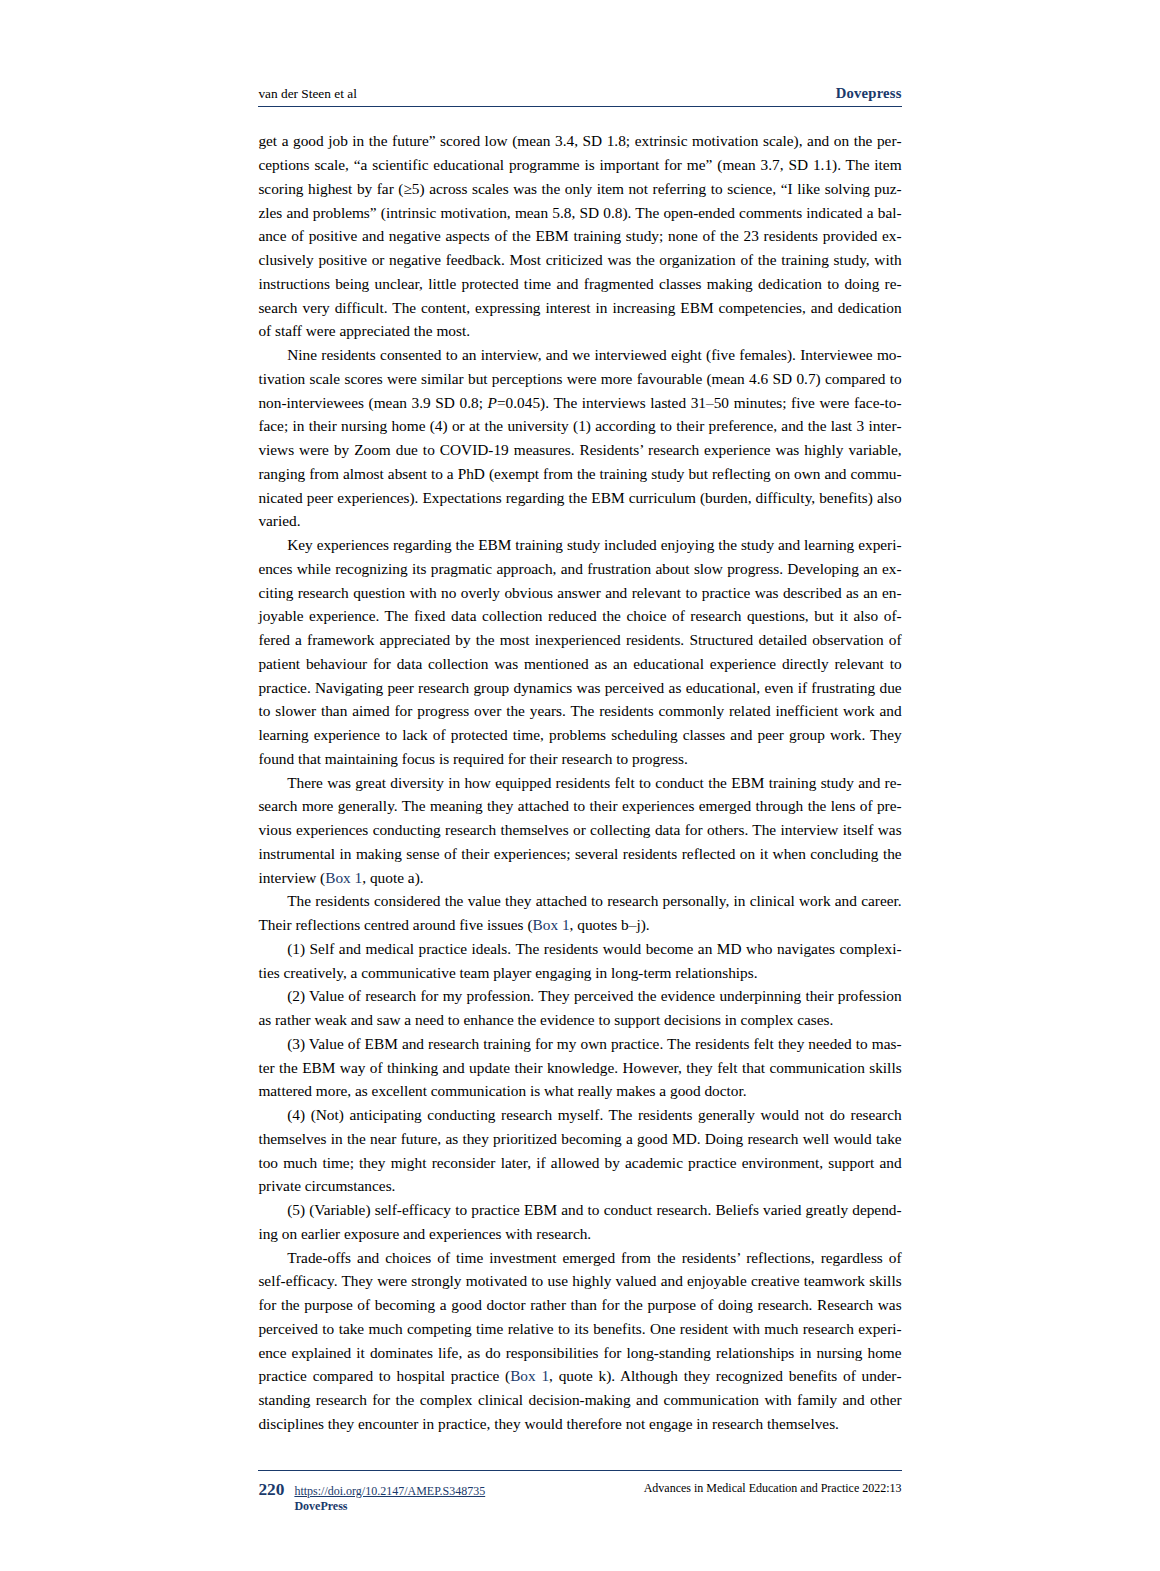van der Steen et al
Dovepress
get a good job in the future” scored low (mean 3.4, SD 1.8; extrinsic motivation scale), and on the perceptions scale, “a scientific educational programme is important for me” (mean 3.7, SD 1.1). The item scoring highest by far (≥5) across scales was the only item not referring to science, “I like solving puzzles and problems” (intrinsic motivation, mean 5.8, SD 0.8). The open-ended comments indicated a balance of positive and negative aspects of the EBM training study; none of the 23 residents provided exclusively positive or negative feedback. Most criticized was the organization of the training study, with instructions being unclear, little protected time and fragmented classes making dedication to doing research very difficult. The content, expressing interest in increasing EBM competencies, and dedication of staff were appreciated the most.
Nine residents consented to an interview, and we interviewed eight (five females). Interviewee motivation scale scores were similar but perceptions were more favourable (mean 4.6 SD 0.7) compared to non-interviewees (mean 3.9 SD 0.8; P=0.045). The interviews lasted 31–50 minutes; five were face-to-face; in their nursing home (4) or at the university (1) according to their preference, and the last 3 interviews were by Zoom due to COVID-19 measures. Residents’ research experience was highly variable, ranging from almost absent to a PhD (exempt from the training study but reflecting on own and communicated peer experiences). Expectations regarding the EBM curriculum (burden, difficulty, benefits) also varied.
Key experiences regarding the EBM training study included enjoying the study and learning experiences while recognizing its pragmatic approach, and frustration about slow progress. Developing an exciting research question with no overly obvious answer and relevant to practice was described as an enjoyable experience. The fixed data collection reduced the choice of research questions, but it also offered a framework appreciated by the most inexperienced residents. Structured detailed observation of patient behaviour for data collection was mentioned as an educational experience directly relevant to practice. Navigating peer research group dynamics was perceived as educational, even if frustrating due to slower than aimed for progress over the years. The residents commonly related inefficient work and learning experience to lack of protected time, problems scheduling classes and peer group work. They found that maintaining focus is required for their research to progress.
There was great diversity in how equipped residents felt to conduct the EBM training study and research more generally. The meaning they attached to their experiences emerged through the lens of previous experiences conducting research themselves or collecting data for others. The interview itself was instrumental in making sense of their experiences; several residents reflected on it when concluding the interview (Box 1, quote a).
The residents considered the value they attached to research personally, in clinical work and career. Their reflections centred around five issues (Box 1, quotes b–j).
(1) Self and medical practice ideals. The residents would become an MD who navigates complexities creatively, a communicative team player engaging in long-term relationships.
(2) Value of research for my profession. They perceived the evidence underpinning their profession as rather weak and saw a need to enhance the evidence to support decisions in complex cases.
(3) Value of EBM and research training for my own practice. The residents felt they needed to master the EBM way of thinking and update their knowledge. However, they felt that communication skills mattered more, as excellent communication is what really makes a good doctor.
(4) (Not) anticipating conducting research myself. The residents generally would not do research themselves in the near future, as they prioritized becoming a good MD. Doing research well would take too much time; they might reconsider later, if allowed by academic practice environment, support and private circumstances.
(5) (Variable) self-efficacy to practice EBM and to conduct research. Beliefs varied greatly depending on earlier exposure and experiences with research.
Trade-offs and choices of time investment emerged from the residents’ reflections, regardless of self-efficacy. They were strongly motivated to use highly valued and enjoyable creative teamwork skills for the purpose of becoming a good doctor rather than for the purpose of doing research. Research was perceived to take much competing time relative to its benefits. One resident with much research experience explained it dominates life, as do responsibilities for long-standing relationships in nursing home practice compared to hospital practice (Box 1, quote k). Although they recognized benefits of understanding research for the complex clinical decision-making and communication with family and other disciplines they encounter in practice, they would therefore not engage in research themselves.
220 https://doi.org/10.2147/AMEP.S348735
DovePress
Advances in Medical Education and Practice 2022:13